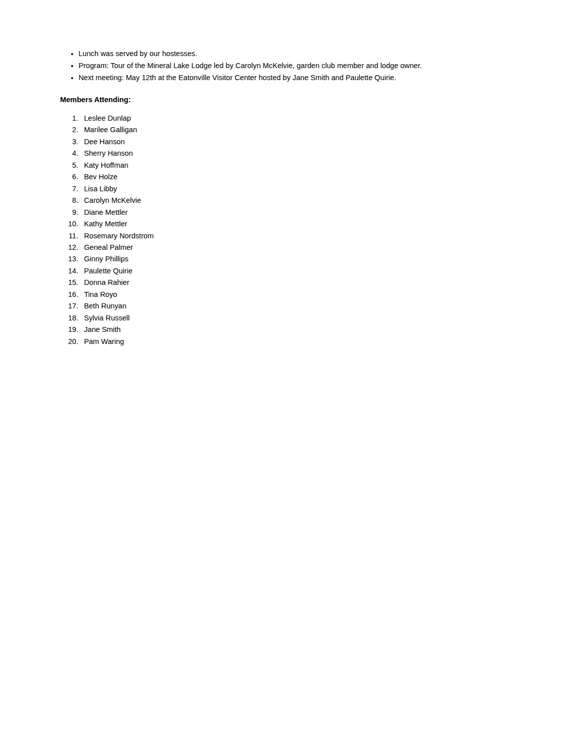Lunch was served by our hostesses.
Program: Tour of the Mineral Lake Lodge led by Carolyn McKelvie, garden club member and lodge owner.
Next meeting: May 12th at the Eatonville Visitor Center hosted by Jane Smith and Paulette Quirie.
Members Attending:
Leslee Dunlap
Marilee Galligan
Dee Hanson
Sherry Hanson
Katy Hoffman
Bev Holze
Lisa Libby
Carolyn McKelvie
Diane Mettler
Kathy Mettler
Rosemary Nordstrom
Geneal Palmer
Ginny Phillips
Paulette Quirie
Donna Rahier
Tina Royo
Beth Runyan
Sylvia Russell
Jane Smith
Pam Waring